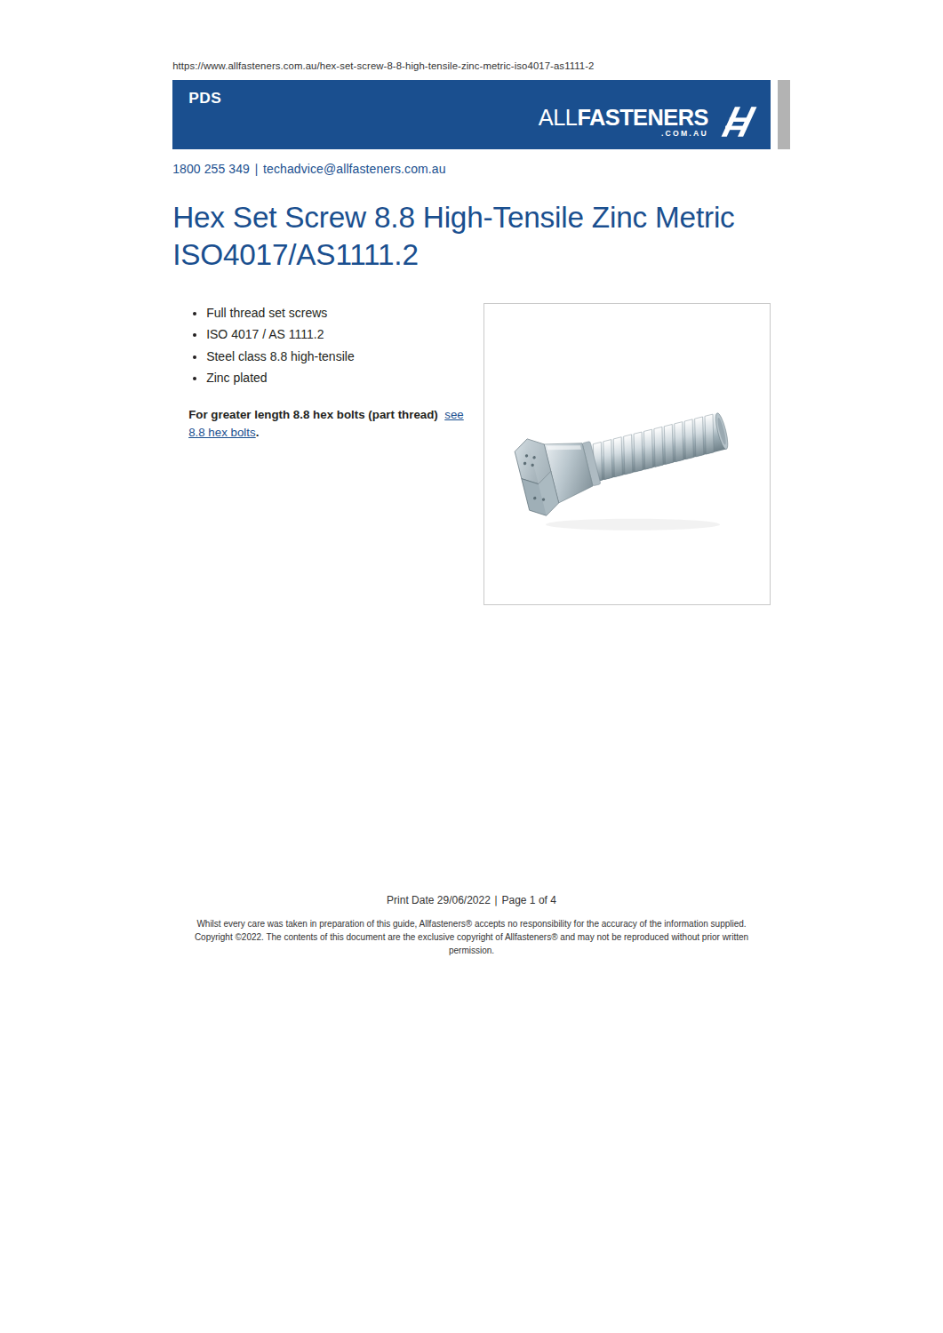https://www.allfasteners.com.au/hex-set-screw-8-8-high-tensile-zinc-metric-iso4017-as1111-2
PDS
ALL FASTENERS .COM.AU
*
1800 255 349 ∣ techadvice@allfasteners.com.au
Hex Set Screw 8.8 High-Tensile Zinc Metric
ISO4017/AS1111.2
Full thread set screws
ISO 4017 / AS 1111.2
Steel class 8.8 high-tensile
Zinc plated
For greater length 8.8 hex bolts (part thread) see 8.8 hex bolts.
Print Date 29/06/2022 ∣ Page 1 of 4
Whilst every care was taken in preparation of this guide, Allfasteners® accepts no responsibility for the accuracy of the information supplied.
Copyright ©2022. The contents of this document are the exclusive copyright of Allfasteners® and may not be reproduced without prior written permission.